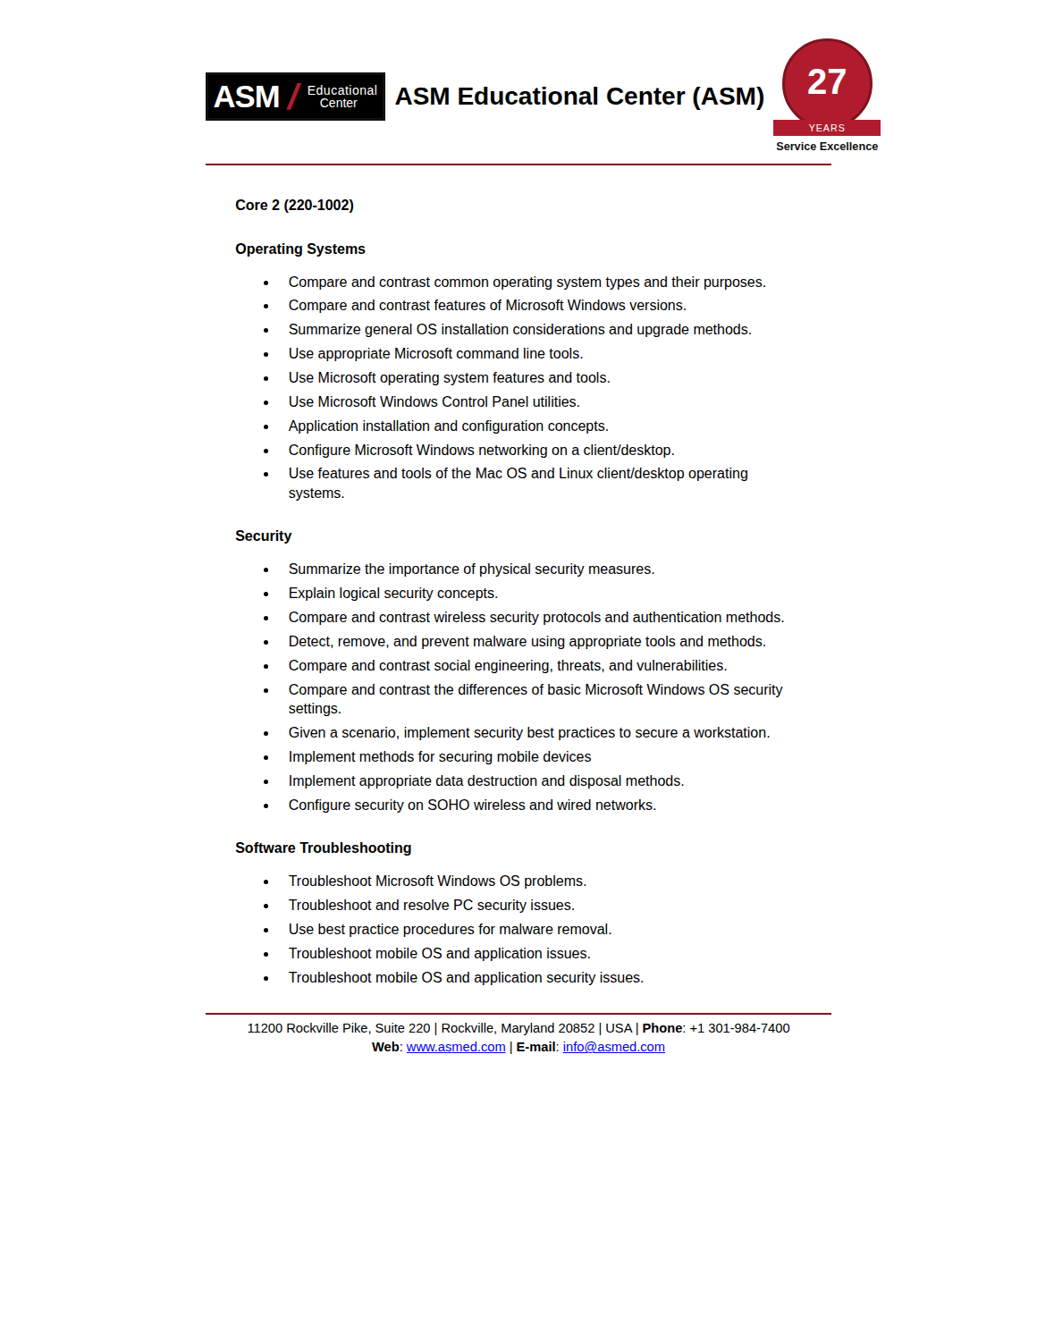ASM / Educational Center
ASM Educational Center (ASM)
27
YEARS
Service Excellence
Core 2 (220-1002)
Operating Systems
Compare and contrast common operating system types and their purposes.
Compare and contrast features of Microsoft Windows versions.
Summarize general OS installation considerations and upgrade methods.
Use appropriate Microsoft command line tools.
Use Microsoft operating system features and tools.
Use Microsoft Windows Control Panel utilities.
Application installation and configuration concepts.
Configure Microsoft Windows networking on a client/desktop.
Use features and tools of the Mac OS and Linux client/desktop operating systems.
Security
Summarize the importance of physical security measures.
Explain logical security concepts.
Compare and contrast wireless security protocols and authentication methods.
Detect, remove, and prevent malware using appropriate tools and methods.
Compare and contrast social engineering, threats, and vulnerabilities.
Compare and contrast the differences of basic Microsoft Windows OS security settings.
Given a scenario, implement security best practices to secure a workstation.
Implement methods for securing mobile devices
Implement appropriate data destruction and disposal methods.
Configure security on SOHO wireless and wired networks.
Software Troubleshooting
Troubleshoot Microsoft Windows OS problems.
Troubleshoot and resolve PC security issues.
Use best practice procedures for malware removal.
Troubleshoot mobile OS and application issues.
Troubleshoot mobile OS and application security issues.
11200 Rockville Pike, Suite 220 | Rockville, Maryland 20852 | USA | Phone: +1 301-984-7400
Web: www.asmed.com | E-mail: info@asmed.com